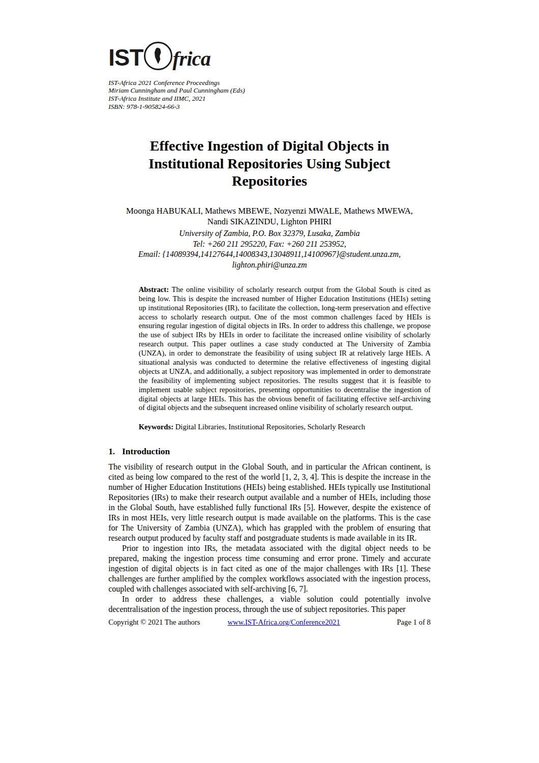IST frica
IST-Africa 2021 Conference Proceedings
Miriam Cunningham and Paul Cunningham (Eds)
IST-Africa Institute and IIMC, 2021
ISBN: 978-1-905824-66-3
Effective Ingestion of Digital Objects in Institutional Repositories Using Subject Repositories
Moonga HABUKALI, Mathews MBEWE, Nozyenzi MWALE, Mathews MWEWA,
Nandi SIKAZINDU, Lighton PHIRI
University of Zambia, P.O. Box 32379, Lusaka, Zambia
Tel: +260 211 295220, Fax: +260 211 253952,
Email: {14089394,14127644,14008343,13048911,14100967}@student.unza.zm,
lighton.phiri@unza.zm
Abstract: The online visibility of scholarly research output from the Global South is cited as being low. This is despite the increased number of Higher Education Institutions (HEIs) setting up institutional Repositories (IR), to facilitate the collection, long-term preservation and effective access to scholarly research output. One of the most common challenges faced by HEIs is ensuring regular ingestion of digital objects in IRs. In order to address this challenge, we propose the use of subject IRs by HEIs in order to facilitate the increased online visibility of scholarly research output. This paper outlines a case study conducted at The University of Zambia (UNZA), in order to demonstrate the feasibility of using subject IR at relatively large HEIs. A situational analysis was conducted to determine the relative effectiveness of ingesting digital objects at UNZA, and additionally, a subject repository was implemented in order to demonstrate the feasibility of implementing subject repositories. The results suggest that it is feasible to implement usable subject repositories, presenting opportunities to decentralise the ingestion of digital objects at large HEIs. This has the obvious benefit of facilitating effective self-archiving of digital objects and the subsequent increased online visibility of scholarly research output.
Keywords: Digital Libraries, Institutional Repositories, Scholarly Research
1. Introduction
The visibility of research output in the Global South, and in particular the African continent, is cited as being low compared to the rest of the world [1, 2, 3, 4]. This is despite the increase in the number of Higher Education Institutions (HEIs) being established. HEIs typically use Institutional Repositories (IRs) to make their research output available and a number of HEIs, including those in the Global South, have established fully functional IRs [5]. However, despite the existence of IRs in most HEIs, very little research output is made available on the platforms. This is the case for The University of Zambia (UNZA), which has grappled with the problem of ensuring that research output produced by faculty staff and postgraduate students is made available in its IR.
Prior to ingestion into IRs, the metadata associated with the digital object needs to be prepared, making the ingestion process time consuming and error prone. Timely and accurate ingestion of digital objects is in fact cited as one of the major challenges with IRs [1]. These challenges are further amplified by the complex workflows associated with the ingestion process, coupled with challenges associated with self-archiving [6, 7].
In order to address these challenges, a viable solution could potentially involve decentralisation of the ingestion process, through the use of subject repositories. This paper
Copyright © 2021 The authors www.IST-Africa.org/Conference2021 Page 1 of 8